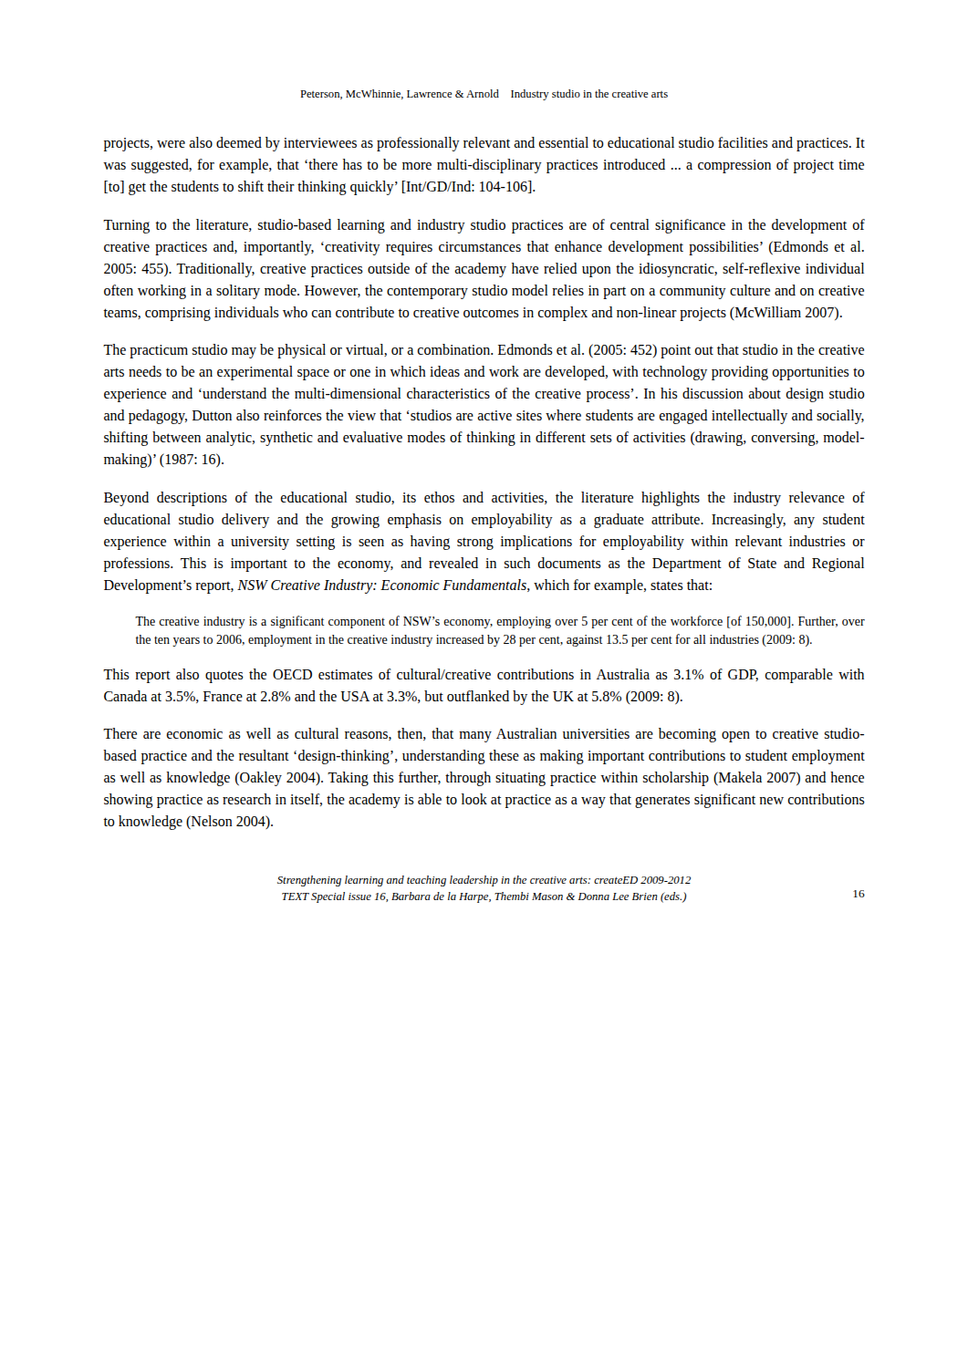Peterson, McWhinnie, Lawrence & Arnold Industry studio in the creative arts
projects, were also deemed by interviewees as professionally relevant and essential to educational studio facilities and practices. It was suggested, for example, that ‘there has to be more multi-disciplinary practices introduced ... a compression of project time [to] get the students to shift their thinking quickly’ [Int/GD/Ind: 104-106].
Turning to the literature, studio-based learning and industry studio practices are of central significance in the development of creative practices and, importantly, ‘creativity requires circumstances that enhance development possibilities’ (Edmonds et al. 2005: 455). Traditionally, creative practices outside of the academy have relied upon the idiosyncratic, self-reflexive individual often working in a solitary mode. However, the contemporary studio model relies in part on a community culture and on creative teams, comprising individuals who can contribute to creative outcomes in complex and non-linear projects (McWilliam 2007).
The practicum studio may be physical or virtual, or a combination. Edmonds et al. (2005: 452) point out that studio in the creative arts needs to be an experimental space or one in which ideas and work are developed, with technology providing opportunities to experience and ‘understand the multi-dimensional characteristics of the creative process’. In his discussion about design studio and pedagogy, Dutton also reinforces the view that ‘studios are active sites where students are engaged intellectually and socially, shifting between analytic, synthetic and evaluative modes of thinking in different sets of activities (drawing, conversing, model-making)’ (1987: 16).
Beyond descriptions of the educational studio, its ethos and activities, the literature highlights the industry relevance of educational studio delivery and the growing emphasis on employability as a graduate attribute. Increasingly, any student experience within a university setting is seen as having strong implications for employability within relevant industries or professions. This is important to the economy, and revealed in such documents as the Department of State and Regional Development’s report, NSW Creative Industry: Economic Fundamentals, which for example, states that:
The creative industry is a significant component of NSW’s economy, employing over 5 per cent of the workforce [of 150,000]. Further, over the ten years to 2006, employment in the creative industry increased by 28 per cent, against 13.5 per cent for all industries (2009: 8).
This report also quotes the OECD estimates of cultural/creative contributions in Australia as 3.1% of GDP, comparable with Canada at 3.5%, France at 2.8% and the USA at 3.3%, but outflanked by the UK at 5.8% (2009: 8).
There are economic as well as cultural reasons, then, that many Australian universities are becoming open to creative studio-based practice and the resultant ‘design-thinking’, understanding these as making important contributions to student employment as well as knowledge (Oakley 2004). Taking this further, through situating practice within scholarship (Makela 2007) and hence showing practice as research in itself, the academy is able to look at practice as a way that generates significant new contributions to knowledge (Nelson 2004).
Strengthening learning and teaching leadership in the creative arts: createED 2009-2012
TEXT Special issue 16, Barbara de la Harpe, Thembi Mason & Donna Lee Brien (eds.) 16